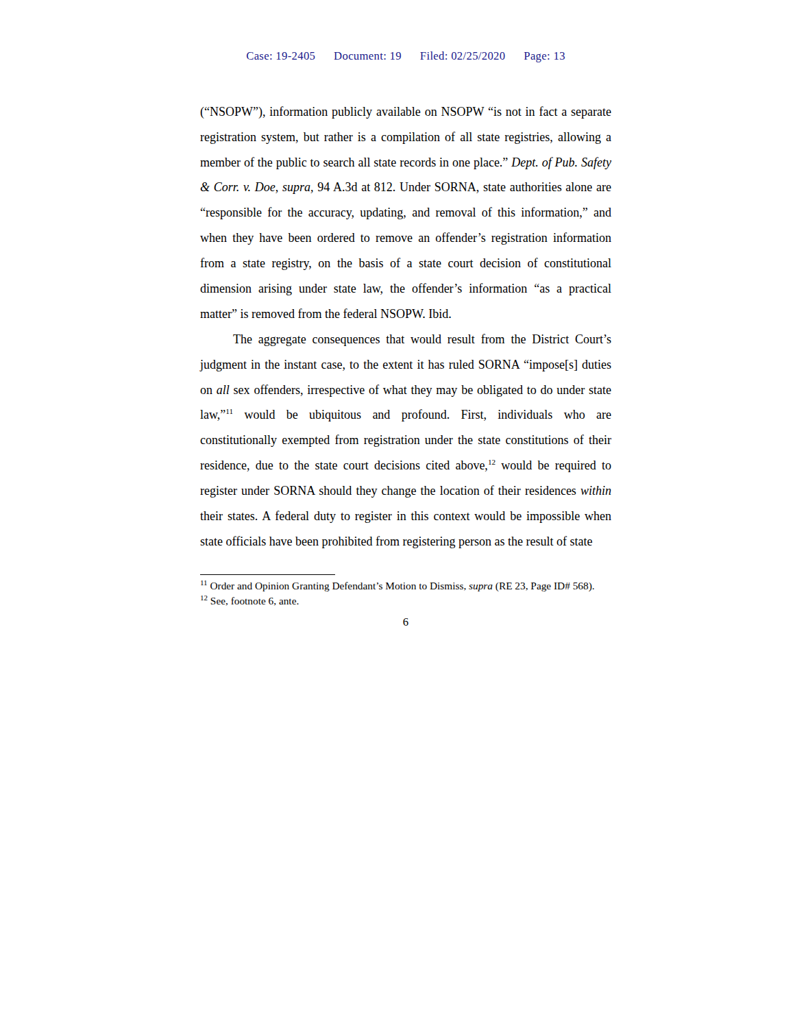Case: 19-2405 Document: 19 Filed: 02/25/2020 Page: 13
(“NSOPW”), information publicly available on NSOPW “is not in fact a separate registration system, but rather is a compilation of all state registries, allowing a member of the public to search all state records in one place.” Dept. of Pub. Safety & Corr. v. Doe, supra, 94 A.3d at 812. Under SORNA, state authorities alone are “responsible for the accuracy, updating, and removal of this information,” and when they have been ordered to remove an offender’s registration information from a state registry, on the basis of a state court decision of constitutional dimension arising under state law, the offender’s information “as a practical matter” is removed from the federal NSOPW. Ibid.
The aggregate consequences that would result from the District Court’s judgment in the instant case, to the extent it has ruled SORNA “impose[s] duties on all sex offenders, irrespective of what they may be obligated to do under state law,”11 would be ubiquitous and profound. First, individuals who are constitutionally exempted from registration under the state constitutions of their residence, due to the state court decisions cited above,12 would be required to register under SORNA should they change the location of their residences within their states. A federal duty to register in this context would be impossible when state officials have been prohibited from registering person as the result of state
11 Order and Opinion Granting Defendant’s Motion to Dismiss, supra (RE 23, Page ID# 568).
12 See, footnote 6, ante.
6